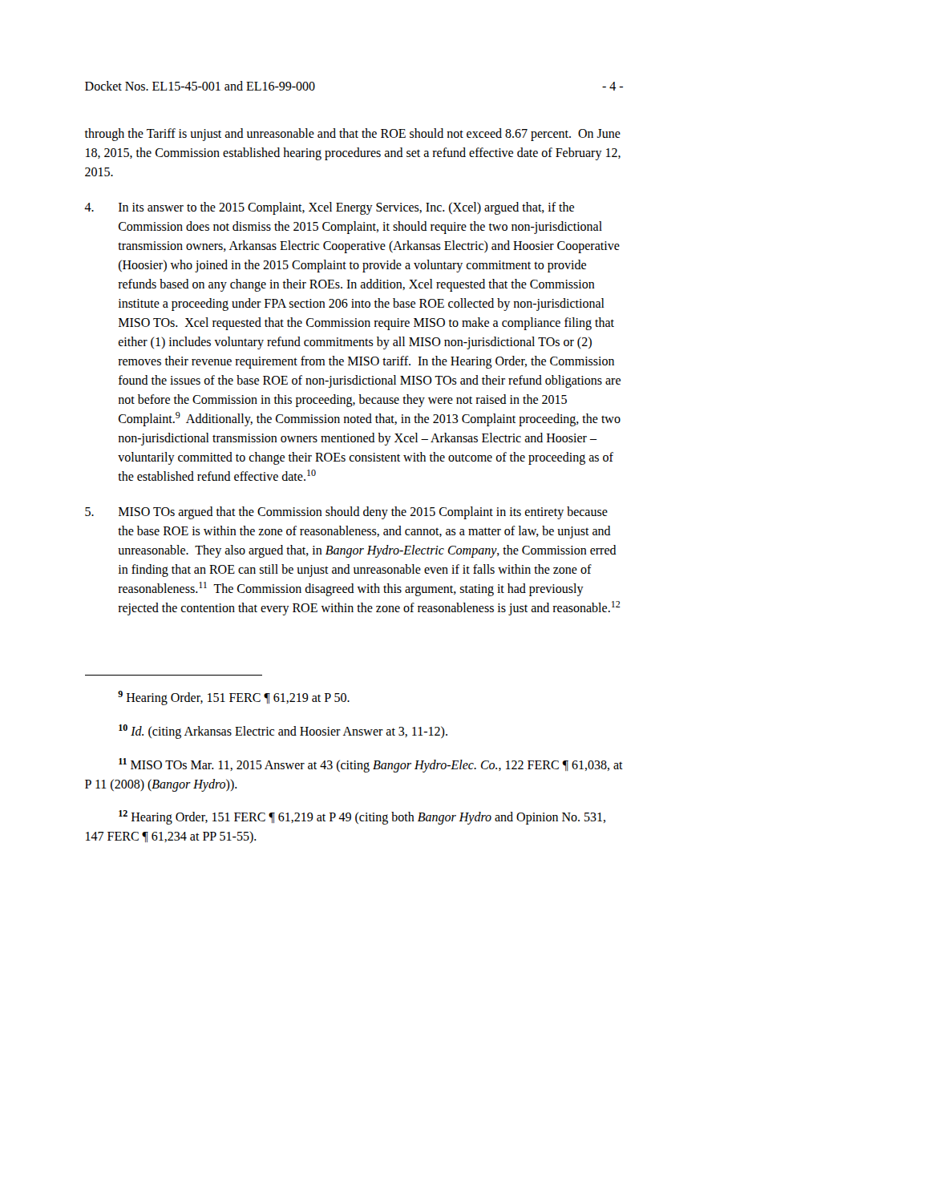Docket Nos. EL15-45-001 and EL16-99-000
- 4 -
through the Tariff is unjust and unreasonable and that the ROE should not exceed 8.67 percent. On June 18, 2015, the Commission established hearing procedures and set a refund effective date of February 12, 2015.
4.
In its answer to the 2015 Complaint, Xcel Energy Services, Inc. (Xcel) argued that, if the Commission does not dismiss the 2015 Complaint, it should require the two non-jurisdictional transmission owners, Arkansas Electric Cooperative (Arkansas Electric) and Hoosier Cooperative (Hoosier) who joined in the 2015 Complaint to provide a voluntary commitment to provide refunds based on any change in their ROEs. In addition, Xcel requested that the Commission institute a proceeding under FPA section 206 into the base ROE collected by non-jurisdictional MISO TOs. Xcel requested that the Commission require MISO to make a compliance filing that either (1) includes voluntary refund commitments by all MISO non-jurisdictional TOs or (2) removes their revenue requirement from the MISO tariff. In the Hearing Order, the Commission found the issues of the base ROE of non-jurisdictional MISO TOs and their refund obligations are not before the Commission in this proceeding, because they were not raised in the 2015 Complaint.9 Additionally, the Commission noted that, in the 2013 Complaint proceeding, the two non-jurisdictional transmission owners mentioned by Xcel – Arkansas Electric and Hoosier –voluntarily committed to change their ROEs consistent with the outcome of the proceeding as of the established refund effective date.10
5.
MISO TOs argued that the Commission should deny the 2015 Complaint in its entirety because the base ROE is within the zone of reasonableness, and cannot, as a matter of law, be unjust and unreasonable. They also argued that, in Bangor Hydro-Electric Company, the Commission erred in finding that an ROE can still be unjust and unreasonable even if it falls within the zone of reasonableness.11 The Commission disagreed with this argument, stating it had previously rejected the contention that every ROE within the zone of reasonableness is just and reasonable.12
9 Hearing Order, 151 FERC ¶ 61,219 at P 50.
10 Id. (citing Arkansas Electric and Hoosier Answer at 3, 11-12).
11 MISO TOs Mar. 11, 2015 Answer at 43 (citing Bangor Hydro-Elec. Co., 122 FERC ¶ 61,038, at P 11 (2008) (Bangor Hydro)).
12 Hearing Order, 151 FERC ¶ 61,219 at P 49 (citing both Bangor Hydro and Opinion No. 531, 147 FERC ¶ 61,234 at PP 51-55).